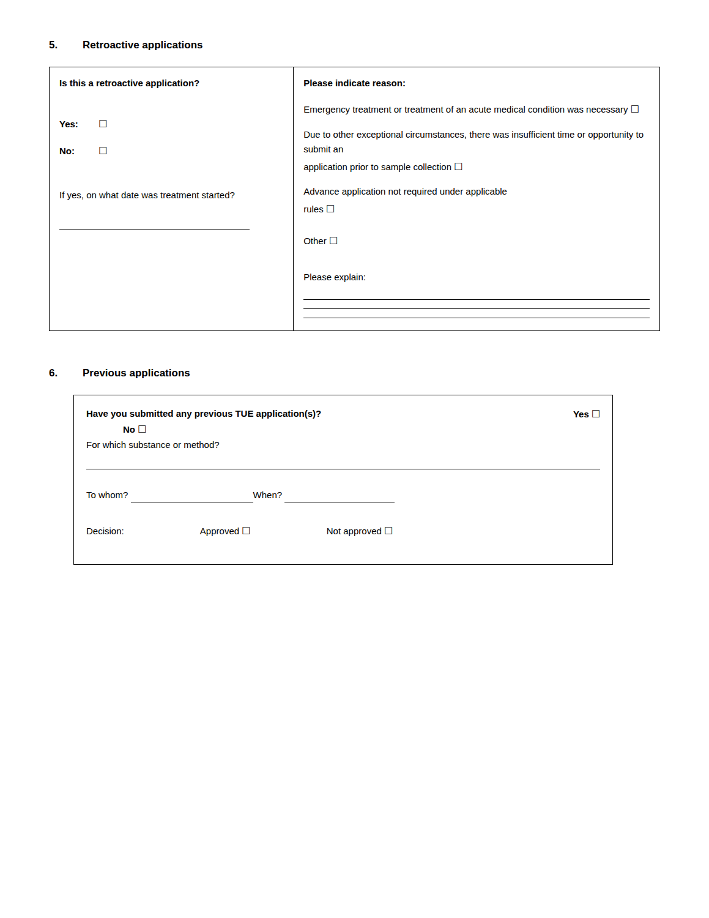5. Retroactive applications
| Is this a retroactive application? Yes: ☐ No: ☐ If yes, on what date was treatment started? | Please indicate reason: Emergency treatment or treatment of an acute medical condition was necessary ☐ Due to other exceptional circumstances, there was insufficient time or opportunity to submit an application prior to sample collection ☐ Advance application not required under applicable rules ☐ Other ☐ Please explain: |
6. Previous applications
| Have you submitted any previous TUE application(s)? Yes ☐ No ☐ For which substance or method? To whom? When? Decision: Approved ☐ Not approved ☐ |